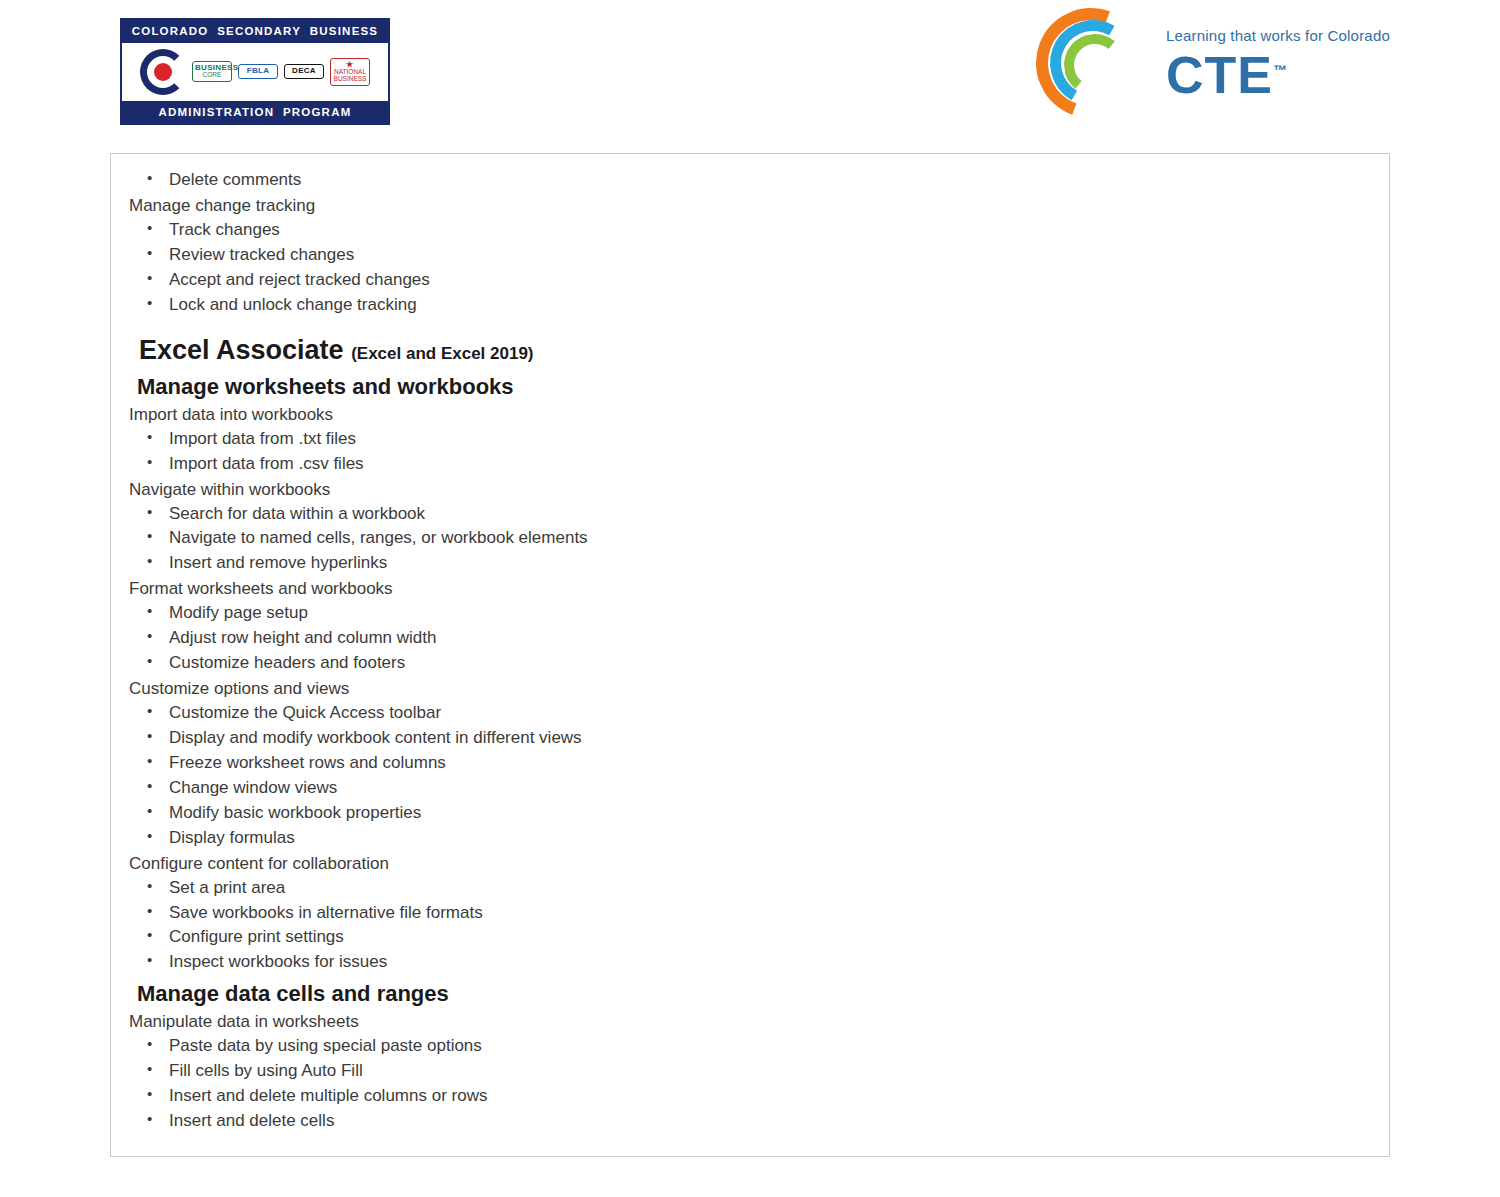COLORADO SECONDARY BUSINESS
BUSINESSCORE
FBLA
DECA
★NATIONAL BUSINESS
ADMINISTRATION PROGRAM
Learning that works for Colorado
CTE™
Delete comments
Manage change tracking
Track changes
Review tracked changes
Accept and reject tracked changes
Lock and unlock change tracking
Excel Associate (Excel and Excel 2019)
Manage worksheets and workbooks
Import data into workbooks
Import data from .txt files
Import data from .csv files
Navigate within workbooks
Search for data within a workbook
Navigate to named cells, ranges, or workbook elements
Insert and remove hyperlinks
Format worksheets and workbooks
Modify page setup
Adjust row height and column width
Customize headers and footers
Customize options and views
Customize the Quick Access toolbar
Display and modify workbook content in different views
Freeze worksheet rows and columns
Change window views
Modify basic workbook properties
Display formulas
Configure content for collaboration
Set a print area
Save workbooks in alternative file formats
Configure print settings
Inspect workbooks for issues
Manage data cells and ranges
Manipulate data in worksheets
Paste data by using special paste options
Fill cells by using Auto Fill
Insert and delete multiple columns or rows
Insert and delete cells